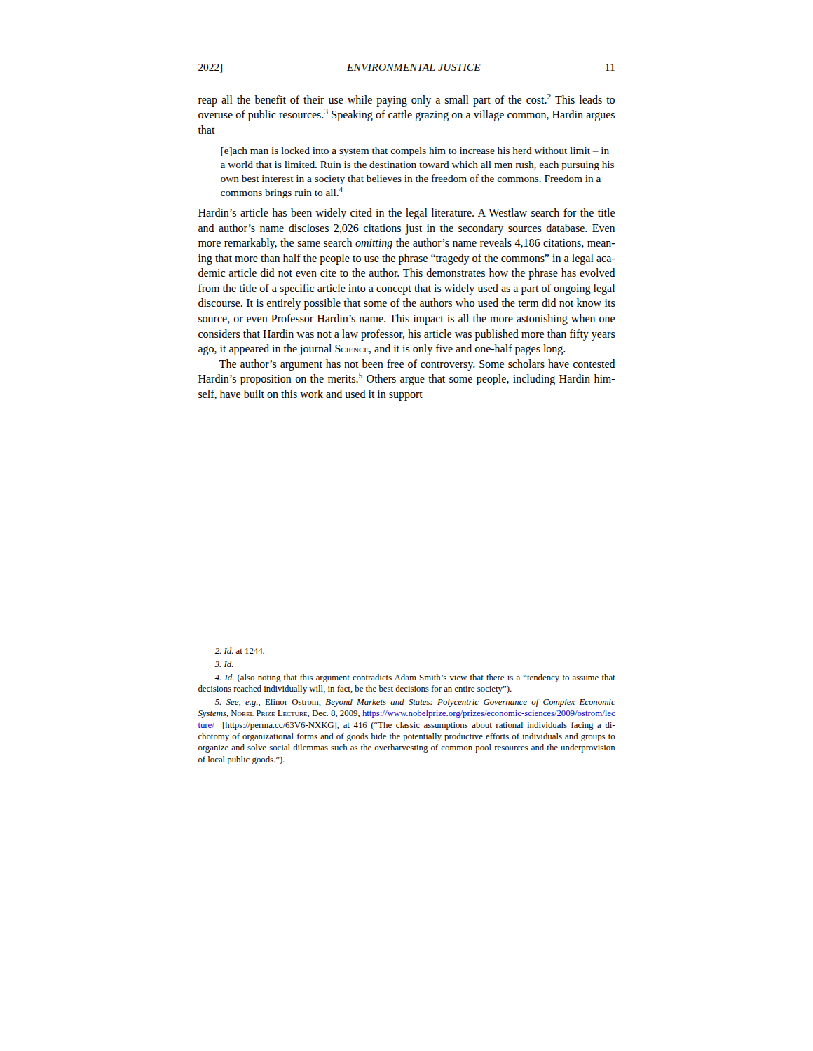2022] ENVIRONMENTAL JUSTICE 11
reap all the benefit of their use while paying only a small part of the cost.2 This leads to overuse of public resources.3 Speaking of cattle grazing on a village common, Hardin argues that
[e]ach man is locked into a system that compels him to increase his herd without limit – in a world that is limited. Ruin is the destination toward which all men rush, each pursuing his own best interest in a society that believes in the freedom of the commons. Freedom in a commons brings ruin to all.4
Hardin’s article has been widely cited in the legal literature. A Westlaw search for the title and author’s name discloses 2,026 citations just in the secondary sources database. Even more remarkably, the same search omitting the author’s name reveals 4,186 citations, meaning that more than half the people to use the phrase “tragedy of the commons” in a legal academic article did not even cite to the author. This demonstrates how the phrase has evolved from the title of a specific article into a concept that is widely used as a part of ongoing legal discourse. It is entirely possible that some of the authors who used the term did not know its source, or even Professor Hardin’s name. This impact is all the more astonishing when one considers that Hardin was not a law professor, his article was published more than fifty years ago, it appeared in the journal Science, and it is only five and one-half pages long.
The author’s argument has not been free of controversy. Some scholars have contested Hardin’s proposition on the merits.5 Others argue that some people, including Hardin himself, have built on this work and used it in support
2 Id. at 1244.
3 Id.
4 Id. (also noting that this argument contradicts Adam Smith’s view that there is a “tendency to assume that decisions reached individually will, in fact, be the best decisions for an entire society”).
5 See, e.g., Elinor Ostrom, Beyond Markets and States: Polycentric Governance of Complex Economic Systems, Nobel Prize Lecture, Dec. 8, 2009, https://www.nobelprize.org/prizes/economic-sciences/2009/ostrom/lecture/ [https://perma.cc/63V6-NXKG], at 416 (“The classic assumptions about rational individuals facing a dichotomy of organizational forms and of goods hide the potentially productive efforts of individuals and groups to organize and solve social dilemmas such as the overharvesting of common-pool resources and the underprovision of local public goods.”).